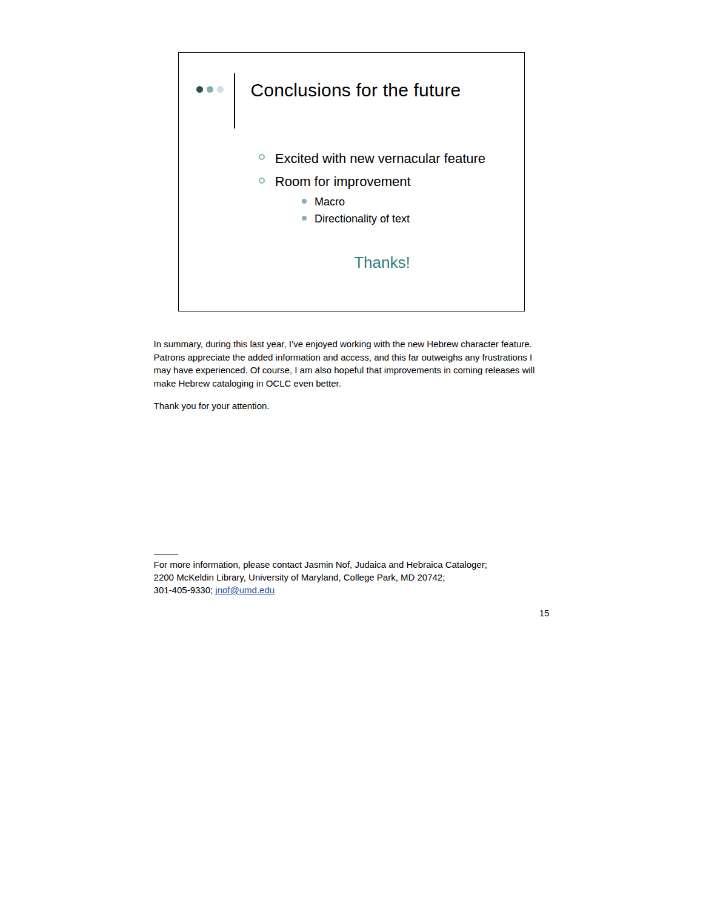Conclusions for the future
Excited with new vernacular feature
Room for improvement
Macro
Directionality of text
Thanks!
In summary, during this last year, I’ve enjoyed working with the new Hebrew character feature. Patrons appreciate the added information and access, and this far outweighs any frustrations I may have experienced. Of course, I am also hopeful that improvements in coming releases will make Hebrew cataloging in OCLC even better.
Thank you for your attention.
For more information, please contact Jasmin Nof, Judaica and Hebraica Cataloger;
2200 McKeldin Library, University of Maryland, College Park, MD 20742;
301-405-9330; jnof@umd.edu
15